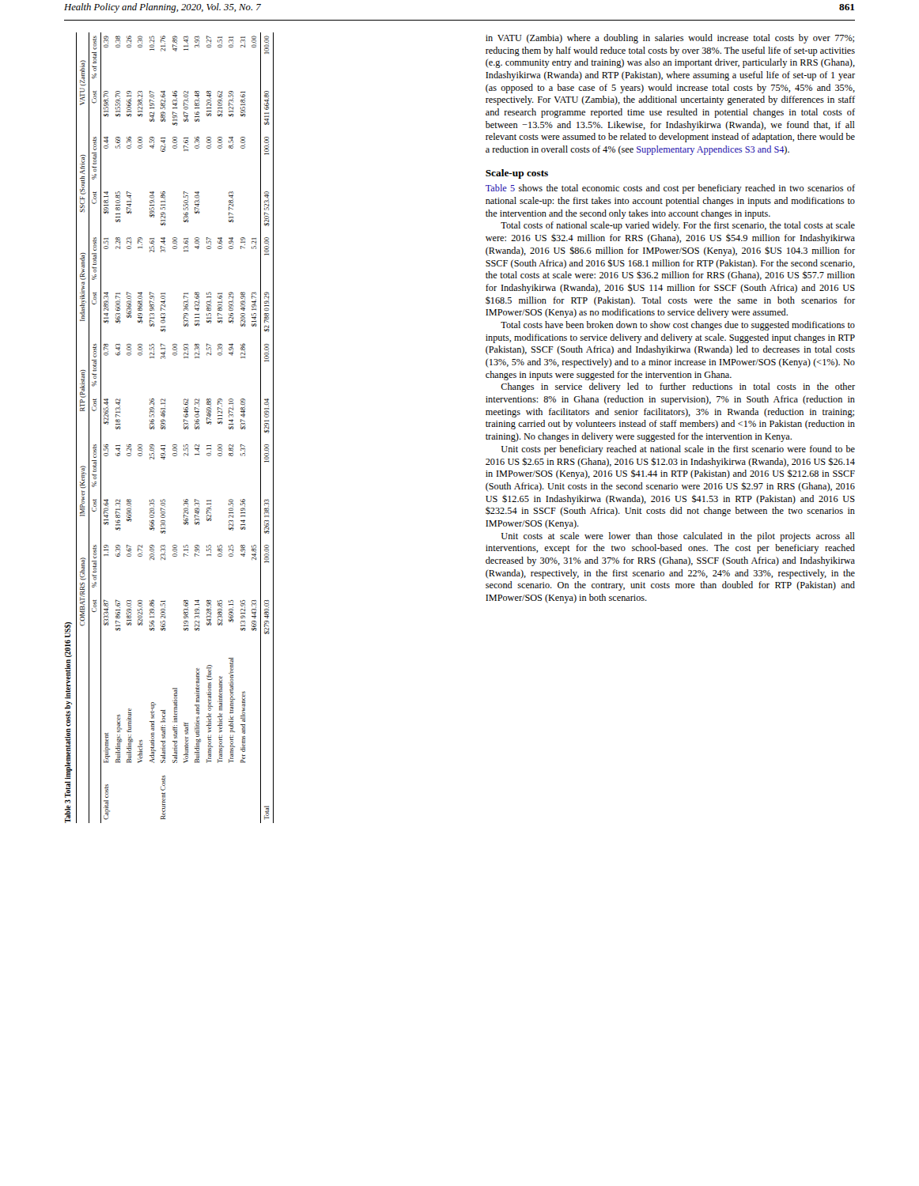Health Policy and Planning, 2020, Vol. 35, No. 7
861
Table 3 Total implementation costs by intervention (2016 US$)
| | COMBAT/RRS (Ghana) | IMPower (Kenya) | RTP (Pakistan) | Indashyikirwa (Rwanda) | SSCF (South Africa) | VATU (Zambia) |
| --- | --- | --- | --- | --- | --- | --- |
| | Cost | % of total costs | Cost | % of total costs | Cost | % of total costs | Cost | % of total costs | Cost | % of total costs | Cost | % of total costs |
| Capital costs | Equipment | $3334.87 | 1.19 | $1470.64 | 0.56 | $2265.44 | 0.78 | $14 289.34 | 0.51 | $918.14 | 0.44 | $1598.70 | 0.39 |
| | Buildings: spaces | $17 861.67 | 6.39 | $16 871.32 | 6.41 | $18 713.42 | 6.43 | $63 600.71 | 2.28 | $11 810.85 | 5.69 | $1559.70 | 0.38 |
| | Buildings: furniture | $1859.03 | 0.67 | $690.08 | 0.26 | | 0.00 | $6360.07 | 0.23 | $741.47 | 0.36 | $1066.19 | 0.26 |
| | Vehicles | $2025.00 | 0.72 | | 0.00 | | 0.00 | $49 868.04 | 1.79 | | 0.00 | $1238.23 | 0.30 |
| | Adaptation and set-up | $56 139.86 | 20.09 | $66 020.35 | 25.09 | $36 539.26 | 12.55 | $713 987.97 | 25.61 | $9519.04 | 4.59 | $42 197.07 | 10.25 |
| Recurrent Costs | Salaried staff: local | $65 200.51 | 23.33 | $130 007.05 | 49.41 | $99 461.12 | 34.17 | $1 043 724.01 | 37.44 | $129 511.86 | 62.41 | $89 582.64 | 21.76 |
| | Salaried staff: international | | 0.00 | | 0.00 | | 0.00 | | 0.00 | | 0.00 | $197 143.46 | 47.89 |
| | Volunteer staff | $19 983.68 | 7.15 | $6720.36 | 2.55 | $37 646.62 | 12.93 | $379 363.71 | 13.61 | $36 550.57 | 17.61 | $47 073.02 | 11.43 |
| | Building utilities and maintenance | $22 319.14 | 7.99 | $3749.37 | 1.42 | $36 047.32 | 12.38 | $111 432.68 | 4.00 | $743.04 | 0.36 | $16 183.48 | 3.93 |
| | Transport: vehicle operations (fuel) | $4328.98 | 1.55 | $279.11 | 0.11 | $7469.88 | 2.57 | $15 893.15 | 0.57 | | 0.00 | $1120.48 | 0.27 |
| | Transport: vehicle maintenance | $2380.85 | 0.85 | | 0.00 | $1127.79 | 0.39 | $17 801.61 | 0.64 | | 0.00 | $2109.62 | 0.51 |
| | Transport: public transportation/rental | $690.15 | 0.25 | $23 210.50 | 8.82 | $14 372.10 | 4.94 | $26 093.29 | 0.94 | $17 728.43 | 8.54 | $1273.59 | 0.31 |
| | Per diems and allowances | $13 912.95 | 4.98 | $14 119.56 | 5.37 | $37 448.09 | 12.86 | $200 409.98 | 7.19 | | 0.00 | $9518.61 | 2.31 |
| | | $69 443.33 | 24.85 | | | | | $145 194.73 | 5.21 | | | | 0.00 |
| Total | | $279 480.03 | 100.00 | $263 138.33 | 100.00 | $291 091.04 | 100.00 | $2 788 019.29 | 100.00 | $207 523.40 | 100.00 | $411 664.80 | 100.00 |
in VATU (Zambia) where a doubling in salaries would increase total costs by over 77%; reducing them by half would reduce total costs by over 38%. The useful life of set-up activities (e.g. community entry and training) was also an important driver, particularly in RRS (Ghana), Indashyikirwa (Rwanda) and RTP (Pakistan), where assuming a useful life of set-up of 1 year (as opposed to a base case of 5 years) would increase total costs by 75%, 45% and 35%, respectively. For VATU (Zambia), the additional uncertainty generated by differences in staff and research programme reported time use resulted in potential changes in total costs of between −13.5% and 13.5%. Likewise, for Indashyikirwa (Rwanda), we found that, if all relevant costs were assumed to be related to development instead of adaptation, there would be a reduction in overall costs of 4% (see Supplementary Appendices S3 and S4).
Scale-up costs
Table 5 shows the total economic costs and cost per beneficiary reached in two scenarios of national scale-up: the first takes into account potential changes in inputs and modifications to the intervention and the second only takes into account changes in inputs.
Total costs of national scale-up varied widely. For the first scenario, the total costs at scale were: 2016 US $32.4 million for RRS (Ghana), 2016 US $54.9 million for Indashyikirwa (Rwanda), 2016 US $86.6 million for IMPower/SOS (Kenya), 2016 $US 104.3 million for SSCF (South Africa) and 2016 $US 168.1 million for RTP (Pakistan). For the second scenario, the total costs at scale were: 2016 US $36.2 million for RRS (Ghana), 2016 US $57.7 million for Indashyikirwa (Rwanda), 2016 $US 114 million for SSCF (South Africa) and 2016 US $168.5 million for RTP (Pakistan). Total costs were the same in both scenarios for IMPower/SOS (Kenya) as no modifications to service delivery were assumed.
Total costs have been broken down to show cost changes due to suggested modifications to inputs, modifications to service delivery and delivery at scale. Suggested input changes in RTP (Pakistan), SSCF (South Africa) and Indashyikirwa (Rwanda) led to decreases in total costs (13%, 5% and 3%, respectively) and to a minor increase in IMPower/SOS (Kenya) (<1%). No changes in inputs were suggested for the intervention in Ghana.
Changes in service delivery led to further reductions in total costs in the other interventions: 8% in Ghana (reduction in supervision), 7% in South Africa (reduction in meetings with facilitators and senior facilitators), 3% in Rwanda (reduction in training; training carried out by volunteers instead of staff members) and <1% in Pakistan (reduction in training). No changes in delivery were suggested for the intervention in Kenya.
Unit costs per beneficiary reached at national scale in the first scenario were found to be 2016 US $2.65 in RRS (Ghana), 2016 US $12.03 in Indashyikirwa (Rwanda), 2016 US $26.14 in IMPower/SOS (Kenya), 2016 US $41.44 in RTP (Pakistan) and 2016 US $212.68 in SSCF (South Africa). Unit costs in the second scenario were 2016 US $2.97 in RRS (Ghana), 2016 US $12.65 in Indashyikirwa (Rwanda), 2016 US $41.53 in RTP (Pakistan) and 2016 US $232.54 in SSCF (South Africa). Unit costs did not change between the two scenarios in IMPower/SOS (Kenya).
Unit costs at scale were lower than those calculated in the pilot projects across all interventions, except for the two school-based ones. The cost per beneficiary reached decreased by 30%, 31% and 37% for RRS (Ghana), SSCF (South Africa) and Indashyikirwa (Rwanda), respectively, in the first scenario and 22%, 24% and 33%, respectively, in the second scenario. On the contrary, unit costs more than doubled for RTP (Pakistan) and IMPower/SOS (Kenya) in both scenarios.